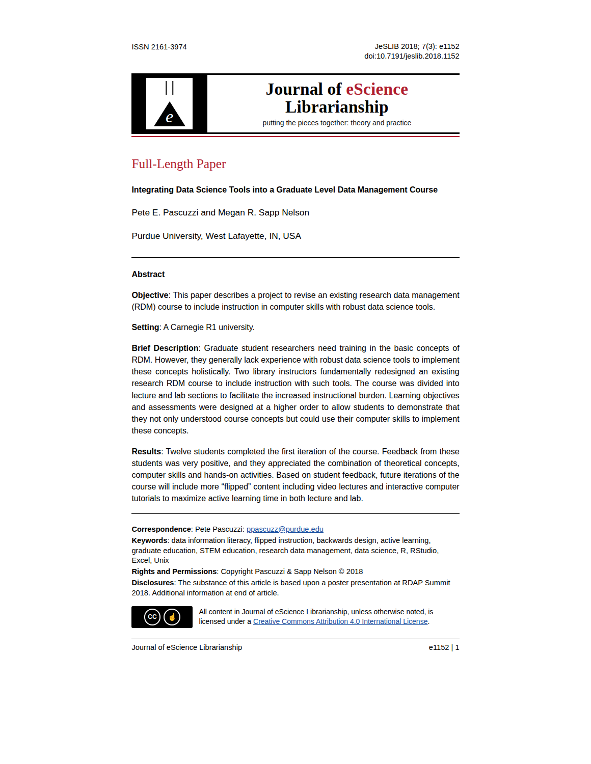ISSN 2161-3974
JeSLIB 2018; 7(3): e1152
doi:10.7191/jeslib.2018.1152
e
Journal of eScience Librarianship
putting the pieces together: theory and practice
Full-Length Paper
Integrating Data Science Tools into a Graduate Level Data Management Course
Pete E. Pascuzzi and Megan R. Sapp Nelson
Purdue University, West Lafayette, IN, USA
Abstract
Objective: This paper describes a project to revise an existing research data management (RDM) course to include instruction in computer skills with robust data science tools.
Setting: A Carnegie R1 university.
Brief Description: Graduate student researchers need training in the basic concepts of RDM. However, they generally lack experience with robust data science tools to implement these concepts holistically. Two library instructors fundamentally redesigned an existing research RDM course to include instruction with such tools. The course was divided into lecture and lab sections to facilitate the increased instructional burden. Learning objectives and assessments were designed at a higher order to allow students to demonstrate that they not only understood course concepts but could use their computer skills to implement these concepts.
Results: Twelve students completed the first iteration of the course. Feedback from these students was very positive, and they appreciated the combination of theoretical concepts, computer skills and hands-on activities. Based on student feedback, future iterations of the course will include more “flipped” content including video lectures and interactive computer tutorials to maximize active learning time in both lecture and lab.
Correspondence: Pete Pascuzzi: ppascuzz@purdue.edu
Keywords: data information literacy, flipped instruction, backwards design, active learning, graduate education, STEM education, research data management, data science, R, RStudio, Excel, Unix
Rights and Permissions: Copyright Pascuzzi & Sapp Nelson © 2018
Disclosures: The substance of this article is based upon a poster presentation at RDAP Summit 2018. Additional information at end of article.
CC
☝
All content in Journal of eScience Librarianship, unless otherwise noted, is licensed under a Creative Commons Attribution 4.0 International License.
Journal of eScience Librarianship
e1152 | 1